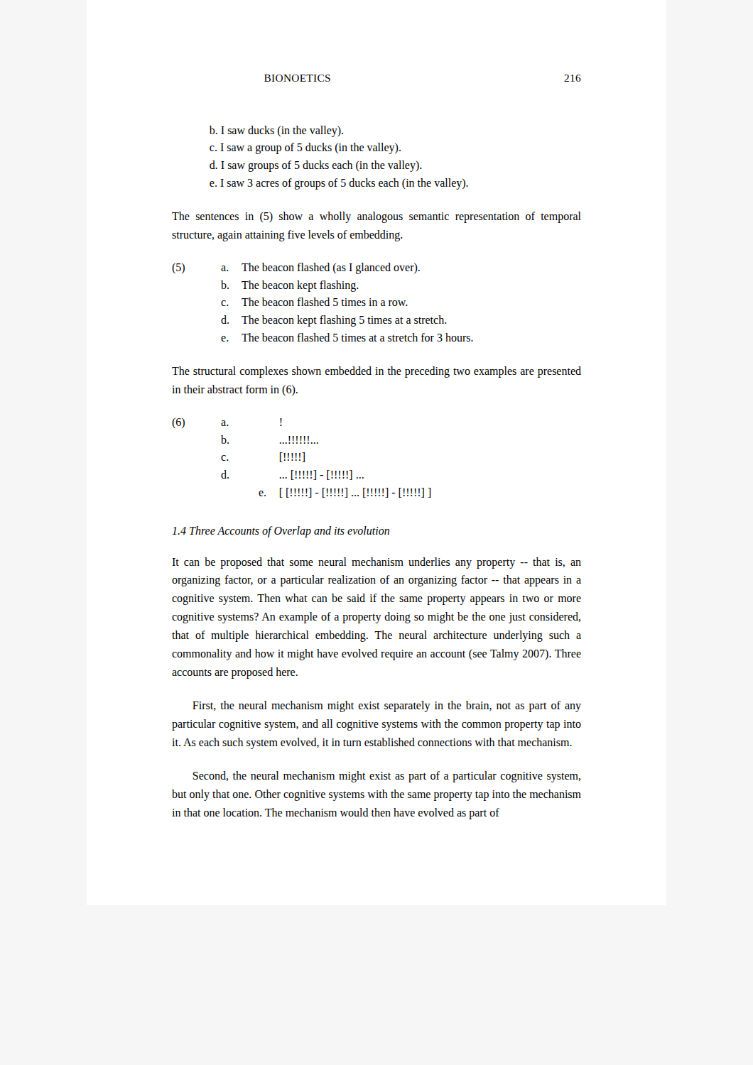BIONOETICS 216
b. I saw ducks (in the valley).
c. I saw a group of 5 ducks (in the valley).
d. I saw groups of 5 ducks each (in the valley).
e. I saw 3 acres of groups of 5 ducks each (in the valley).
The sentences in (5) show a wholly analogous semantic representation of temporal structure, again attaining five levels of embedding.
| (5) | a. | The beacon flashed (as I glanced over). |
| | b. | The beacon kept flashing. |
| | c. | The beacon flashed 5 times in a row. |
| | d. | The beacon kept flashing 5 times at a stretch. |
| | e. | The beacon flashed 5 times at a stretch for 3 hours. |
The structural complexes shown embedded in the preceding two examples are presented in their abstract form in (6).
| (6) | a. | ! |
| | b. | ...!!!!!!... |
| | c. | [!!!!!] |
| | d. | ... [!!!!!] - [!!!!!] ... |
| | e. | [ [!!!!!] - [!!!!!] ... [!!!!!] - [!!!!!] ] |
1.4 Three Accounts of Overlap and its evolution
It can be proposed that some neural mechanism underlies any property -- that is, an organizing factor, or a particular realization of an organizing factor -- that appears in a cognitive system. Then what can be said if the same property appears in two or more cognitive systems? An example of a property doing so might be the one just considered, that of multiple hierarchical embedding. The neural architecture underlying such a commonality and how it might have evolved require an account (see Talmy 2007). Three accounts are proposed here.
First, the neural mechanism might exist separately in the brain, not as part of any particular cognitive system, and all cognitive systems with the common property tap into it. As each such system evolved, it in turn established connections with that mechanism.
Second, the neural mechanism might exist as part of a particular cognitive system, but only that one. Other cognitive systems with the same property tap into the mechanism in that one location. The mechanism would then have evolved as part of